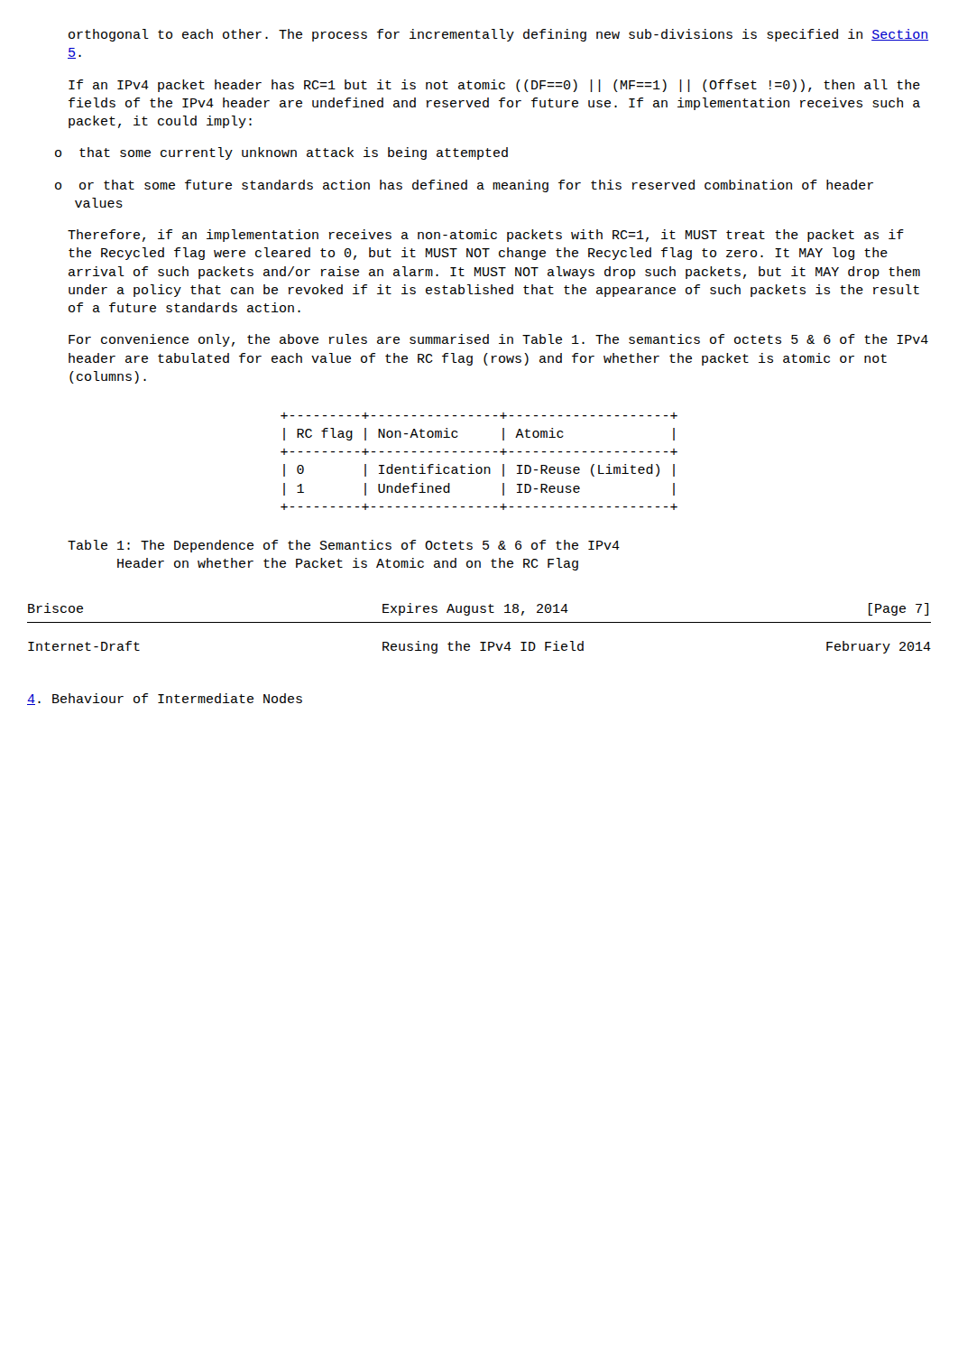orthogonal to each other. The process for incrementally defining new sub-divisions is specified in Section 5.
If an IPv4 packet header has RC=1 but it is not atomic ((DF==0) || (MF==1) || (Offset !=0)), then all the fields of the IPv4 header are undefined and reserved for future use. If an implementation receives such a packet, it could imply:
that some currently unknown attack is being attempted
or that some future standards action has defined a meaning for this reserved combination of header values
Therefore, if an implementation receives a non-atomic packets with RC=1, it MUST treat the packet as if the Recycled flag were cleared to 0, but it MUST NOT change the Recycled flag to zero. It MAY log the arrival of such packets and/or raise an alarm. It MUST NOT always drop such packets, but it MAY drop them under a policy that can be revoked if it is established that the appearance of such packets is the result of a future standards action.
For convenience only, the above rules are summarised in Table 1. The semantics of octets 5 & 6 of the IPv4 header are tabulated for each value of the RC flag (rows) and for whether the packet is atomic or not (columns).
+---------+----------------+--------------------+
| RC flag | Non-Atomic     | Atomic             |
+---------+----------------+--------------------+
| 0       | Identification | ID-Reuse (Limited) |
| 1       | Undefined      | ID-Reuse           |
+---------+----------------+--------------------+
Table 1: The Dependence of the Semantics of Octets 5 & 6 of the IPv4
      Header on whether the Packet is Atomic and on the RC Flag
Briscoe Expires August 18, 2014 [Page 7]
Internet-Draft Reusing the IPv4 ID Field February 2014
4. Behaviour of Intermediate Nodes